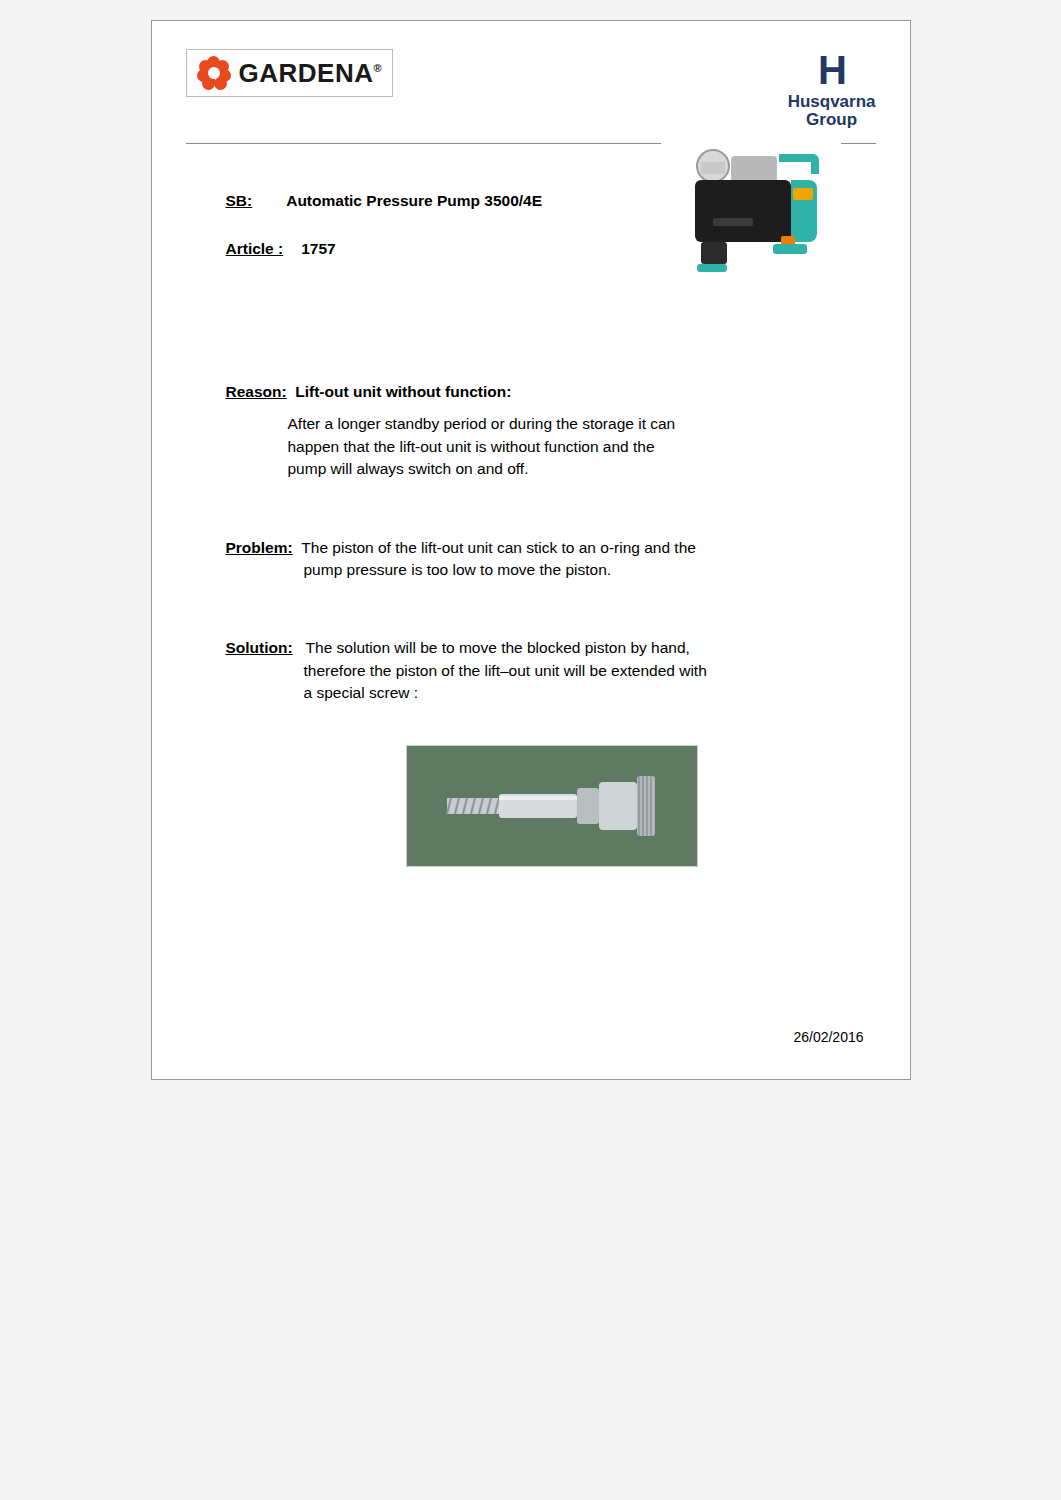GARDENA®
H Husqvarna Group
SB: Automatic Pressure Pump 3500/4E
Article : 1757
Reason: Lift-out unit without function:
After a longer standby period or during the storage it can
happen that the lift-out unit is without function and the
pump will always switch on and off.
Problem: The piston of the lift-out unit can stick to an o-ring and the
pump pressure is too low to move the piston.
Solution: The solution will be to move the blocked piston by hand,
therefore the piston of the lift–out unit will be extended with
a special screw :
26/02/2016